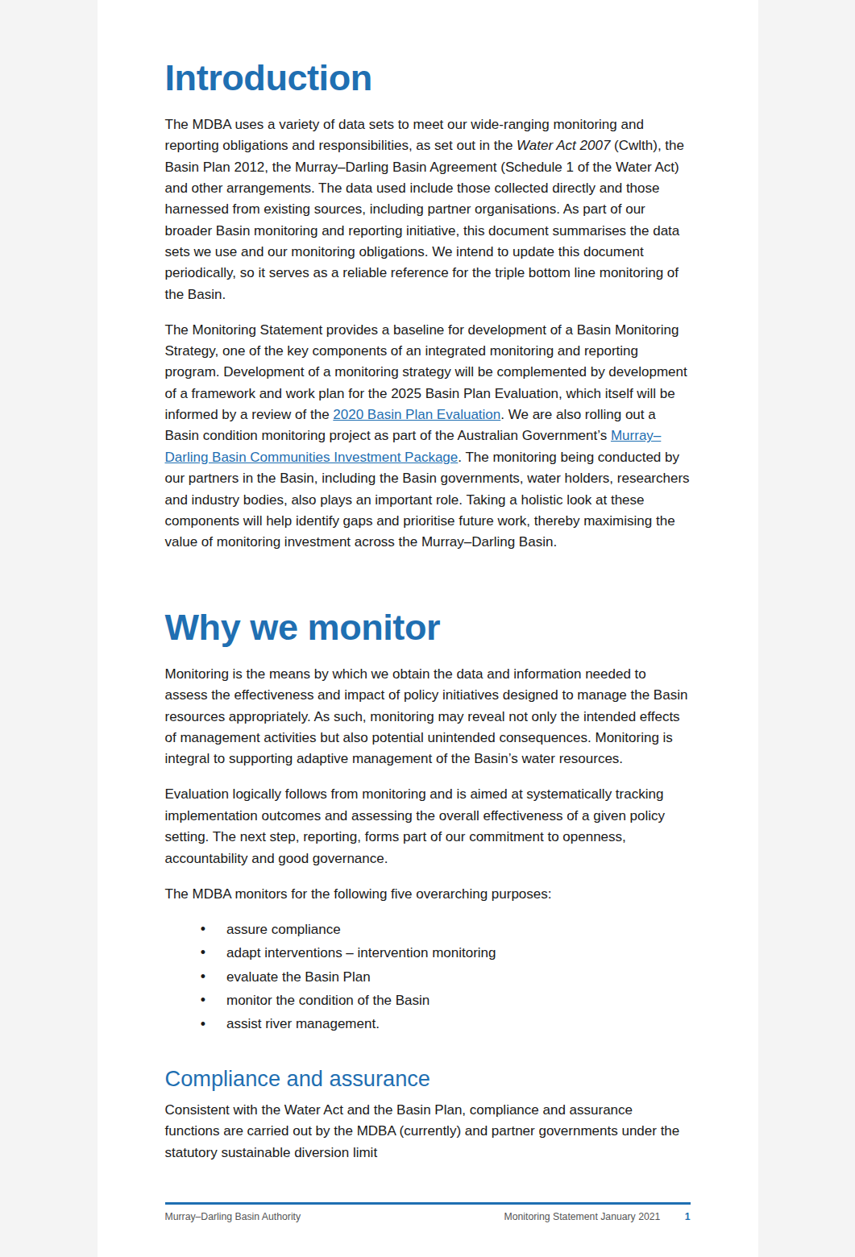Introduction
The MDBA uses a variety of data sets to meet our wide-ranging monitoring and reporting obligations and responsibilities, as set out in the Water Act 2007 (Cwlth), the Basin Plan 2012, the Murray–Darling Basin Agreement (Schedule 1 of the Water Act) and other arrangements. The data used include those collected directly and those harnessed from existing sources, including partner organisations. As part of our broader Basin monitoring and reporting initiative, this document summarises the data sets we use and our monitoring obligations. We intend to update this document periodically, so it serves as a reliable reference for the triple bottom line monitoring of the Basin.
The Monitoring Statement provides a baseline for development of a Basin Monitoring Strategy, one of the key components of an integrated monitoring and reporting program. Development of a monitoring strategy will be complemented by development of a framework and work plan for the 2025 Basin Plan Evaluation, which itself will be informed by a review of the 2020 Basin Plan Evaluation. We are also rolling out a Basin condition monitoring project as part of the Australian Government’s Murray–Darling Basin Communities Investment Package. The monitoring being conducted by our partners in the Basin, including the Basin governments, water holders, researchers and industry bodies, also plays an important role. Taking a holistic look at these components will help identify gaps and prioritise future work, thereby maximising the value of monitoring investment across the Murray–Darling Basin.
Why we monitor
Monitoring is the means by which we obtain the data and information needed to assess the effectiveness and impact of policy initiatives designed to manage the Basin resources appropriately. As such, monitoring may reveal not only the intended effects of management activities but also potential unintended consequences. Monitoring is integral to supporting adaptive management of the Basin’s water resources.
Evaluation logically follows from monitoring and is aimed at systematically tracking implementation outcomes and assessing the overall effectiveness of a given policy setting. The next step, reporting, forms part of our commitment to openness, accountability and good governance.
The MDBA monitors for the following five overarching purposes:
assure compliance
adapt interventions – intervention monitoring
evaluate the Basin Plan
monitor the condition of the Basin
assist river management.
Compliance and assurance
Consistent with the Water Act and the Basin Plan, compliance and assurance functions are carried out by the MDBA (currently) and partner governments under the statutory sustainable diversion limit
Murray–Darling Basin Authority
Monitoring Statement January 2021 1